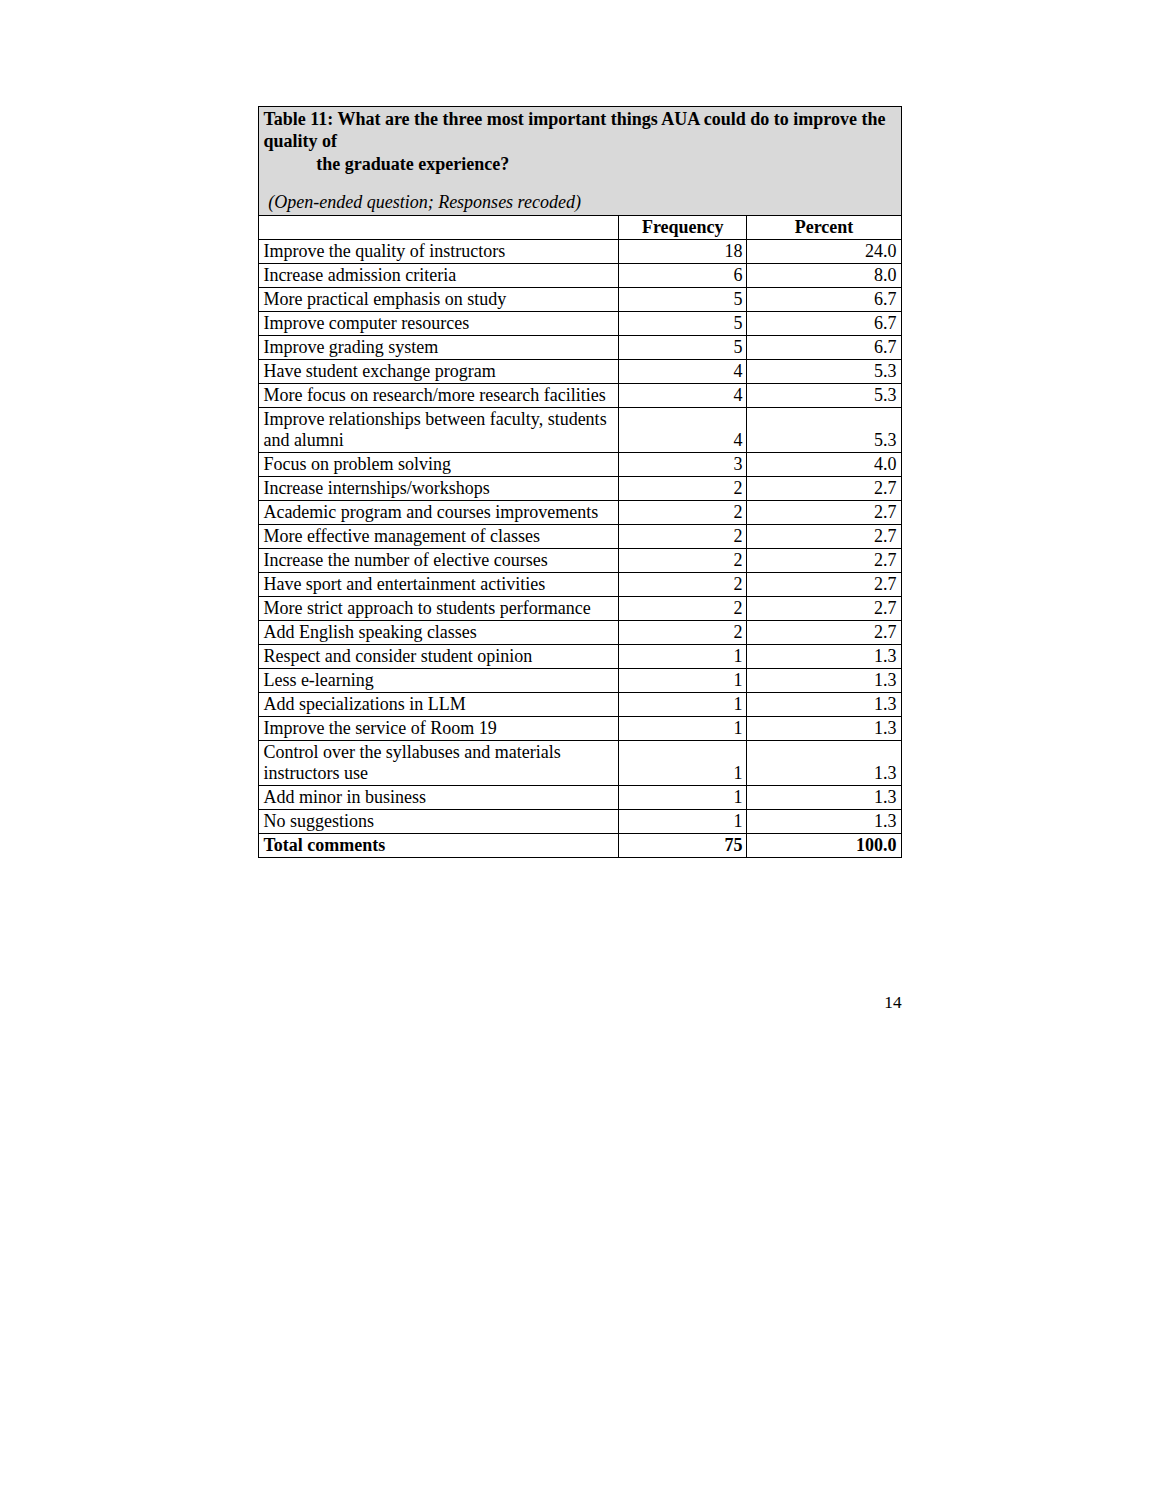| Table 11: What are the three most important things AUA could do to improve the quality of the graduate experience? (Open-ended question; Responses recoded) |
| | Frequency | Percent |
| Improve the quality of instructors | 18 | 24.0 |
| Increase admission criteria | 6 | 8.0 |
| More practical emphasis on study | 5 | 6.7 |
| Improve computer resources | 5 | 6.7 |
| Improve grading system | 5 | 6.7 |
| Have student exchange program | 4 | 5.3 |
| More focus on research/more research facilities | 4 | 5.3 |
| Improve relationships between faculty, students and alumni | 4 | 5.3 |
| Focus on problem solving | 3 | 4.0 |
| Increase internships/workshops | 2 | 2.7 |
| Academic program and courses improvements | 2 | 2.7 |
| More effective management of classes | 2 | 2.7 |
| Increase the number of elective courses | 2 | 2.7 |
| Have sport and entertainment activities | 2 | 2.7 |
| More strict approach to students performance | 2 | 2.7 |
| Add English speaking classes | 2 | 2.7 |
| Respect and consider student opinion | 1 | 1.3 |
| Less e-learning | 1 | 1.3 |
| Add specializations in LLM | 1 | 1.3 |
| Improve the service of Room 19 | 1 | 1.3 |
| Control over the syllabuses and materials instructors use | 1 | 1.3 |
| Add minor in business | 1 | 1.3 |
| No suggestions | 1 | 1.3 |
| Total comments | 75 | 100.0 |
14